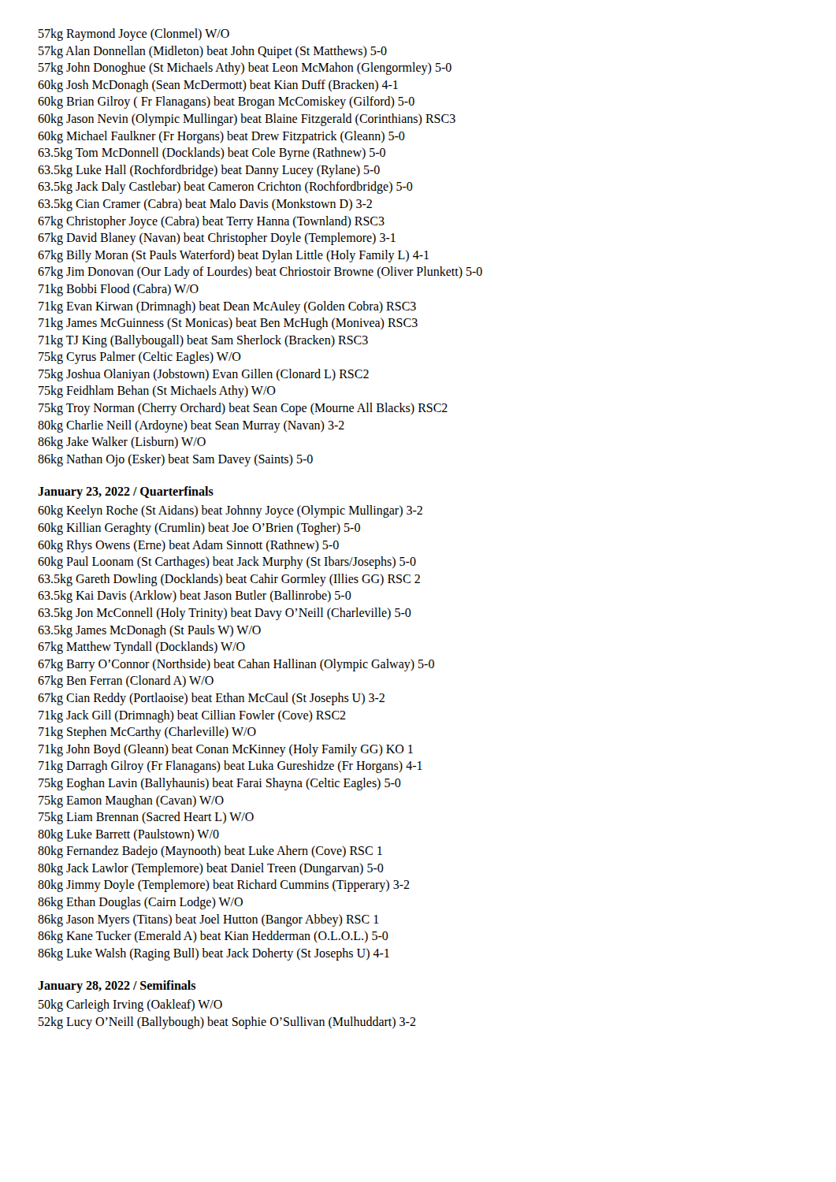57kg Raymond Joyce (Clonmel) W/O
57kg Alan Donnellan (Midleton) beat John Quipet (St Matthews) 5-0
57kg John Donoghue (St Michaels Athy) beat Leon McMahon (Glengormley) 5-0
60kg Josh McDonagh (Sean McDermott) beat Kian Duff (Bracken) 4-1
60kg Brian Gilroy ( Fr Flanagans) beat Brogan McComiskey (Gilford) 5-0
60kg Jason Nevin (Olympic Mullingar) beat Blaine Fitzgerald (Corinthians) RSC3
60kg Michael Faulkner (Fr Horgans) beat Drew Fitzpatrick (Gleann) 5-0
63.5kg Tom McDonnell (Docklands) beat Cole Byrne (Rathnew) 5-0
63.5kg Luke Hall (Rochfordbridge) beat Danny Lucey (Rylane) 5-0
63.5kg Jack Daly Castlebar) beat Cameron Crichton (Rochfordbridge) 5-0
63.5kg Cian Cramer (Cabra) beat Malo Davis (Monkstown D) 3-2
67kg Christopher Joyce (Cabra) beat Terry Hanna (Townland) RSC3
67kg David Blaney (Navan) beat Christopher Doyle (Templemore) 3-1
67kg Billy Moran (St Pauls Waterford) beat Dylan Little (Holy Family L) 4-1
67kg Jim Donovan (Our Lady of Lourdes) beat Chriostoir Browne (Oliver Plunkett) 5-0
71kg Bobbi Flood (Cabra) W/O
71kg Evan Kirwan (Drimnagh) beat Dean McAuley (Golden Cobra) RSC3
71kg James McGuinness (St Monicas) beat Ben McHugh (Monivea) RSC3
71kg TJ King (Ballybougall) beat Sam Sherlock (Bracken) RSC3
75kg Cyrus Palmer (Celtic Eagles) W/O
75kg Joshua Olaniyan (Jobstown) Evan Gillen (Clonard L) RSC2
75kg Feidhlam Behan (St Michaels Athy) W/O
75kg Troy Norman (Cherry Orchard) beat Sean Cope (Mourne All Blacks) RSC2
80kg Charlie Neill (Ardoyne) beat Sean Murray (Navan) 3-2
86kg Jake Walker (Lisburn) W/O
86kg Nathan Ojo (Esker) beat Sam Davey (Saints) 5-0
January 23, 2022 / Quarterfinals
60kg Keelyn Roche (St Aidans) beat Johnny Joyce (Olympic Mullingar) 3-2
60kg Killian Geraghty (Crumlin) beat Joe O’Brien (Togher) 5-0
60kg Rhys Owens (Erne) beat Adam Sinnott (Rathnew) 5-0
60kg Paul Loonam (St Carthages) beat Jack Murphy (St Ibars/Josephs) 5-0
63.5kg Gareth Dowling (Docklands) beat Cahir Gormley (Illies GG) RSC 2
63.5kg Kai Davis (Arklow) beat Jason Butler (Ballinrobe) 5-0
63.5kg Jon McConnell (Holy Trinity) beat Davy O’Neill (Charleville) 5-0
63.5kg James McDonagh (St Pauls W) W/O
67kg Matthew Tyndall (Docklands) W/O
67kg Barry O’Connor (Northside) beat Cahan Hallinan (Olympic Galway) 5-0
67kg Ben Ferran (Clonard A) W/O
67kg Cian Reddy (Portlaoise) beat Ethan McCaul (St Josephs U) 3-2
71kg Jack Gill (Drimnagh) beat Cillian Fowler (Cove) RSC2
71kg Stephen McCarthy (Charleville) W/O
71kg John Boyd (Gleann) beat Conan McKinney (Holy Family GG) KO 1
71kg Darragh Gilroy (Fr Flanagans) beat Luka Gureshidze (Fr Horgans) 4-1
75kg Eoghan Lavin (Ballyhaunis) beat Farai Shayna (Celtic Eagles) 5-0
75kg Eamon Maughan (Cavan) W/O
75kg Liam Brennan (Sacred Heart L) W/O
80kg Luke Barrett (Paulstown) W/0
80kg Fernandez Badejo (Maynooth) beat Luke Ahern (Cove) RSC 1
80kg Jack Lawlor (Templemore) beat Daniel Treen (Dungarvan) 5-0
80kg Jimmy Doyle (Templemore) beat Richard Cummins (Tipperary) 3-2
86kg Ethan Douglas (Cairn Lodge) W/O
86kg Jason Myers (Titans) beat Joel Hutton (Bangor Abbey) RSC 1
86kg Kane Tucker (Emerald A) beat Kian Hedderman (O.L.O.L.) 5-0
86kg Luke Walsh (Raging Bull) beat Jack Doherty (St Josephs U) 4-1
January 28, 2022 / Semifinals
50kg Carleigh Irving (Oakleaf) W/O
52kg Lucy O’Neill (Ballybough) beat Sophie O’Sullivan (Mulhuddart) 3-2